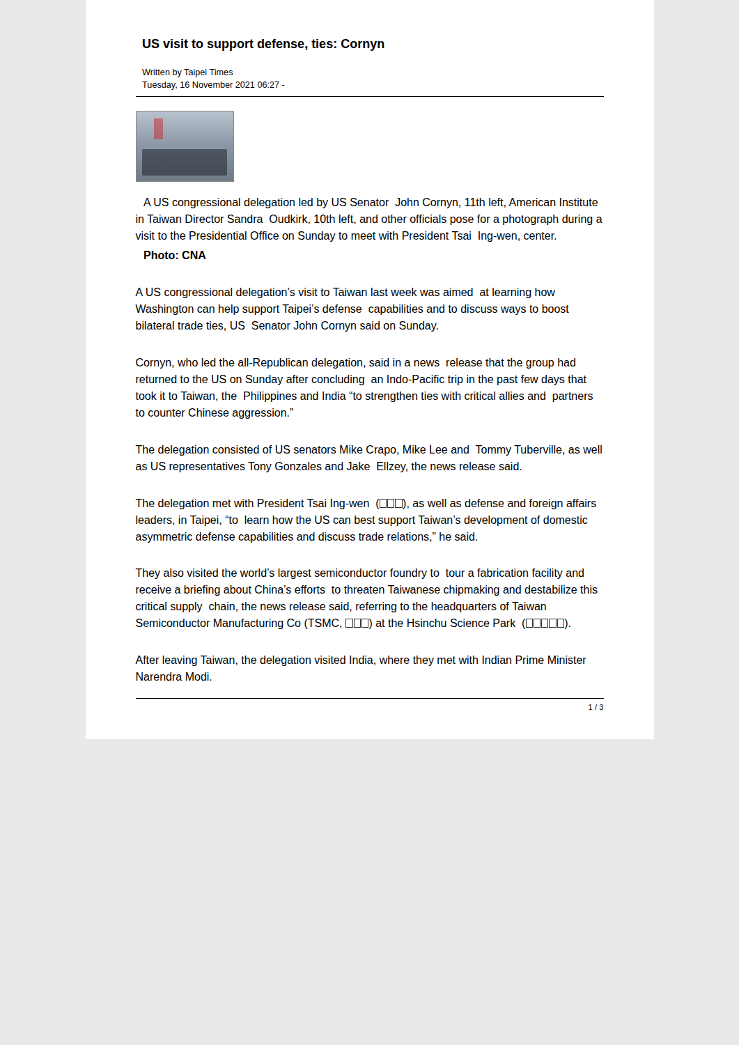US visit to support defense, ties: Cornyn
Written by Taipei Times
Tuesday, 16 November 2021 06:27 -
A US congressional delegation led by US Senator John Cornyn, 11th left, American Institute in Taiwan Director Sandra Oudkirk, 10th left, and other officials pose for a photograph during a visit to the Presidential Office on Sunday to meet with President Tsai Ing-wen, center.
Photo: CNA
A US congressional delegation’s visit to Taiwan last week was aimed at learning how Washington can help support Taipei’s defense capabilities and to discuss ways to boost bilateral trade ties, US Senator John Cornyn said on Sunday.
Cornyn, who led the all-Republican delegation, said in a news release that the group had returned to the US on Sunday after concluding an Indo-Pacific trip in the past few days that took it to Taiwan, the Philippines and India “to strengthen ties with critical allies and partners to counter Chinese aggression.”
The delegation consisted of US senators Mike Crapo, Mike Lee and Tommy Tuberville, as well as US representatives Tony Gonzales and Jake Ellzey, the news release said.
The delegation met with President Tsai Ing-wen ( ), as well as defense and foreign affairs leaders, in Taipei, “to learn how the US can best support Taiwan’s development of domestic asymmetric defense capabilities and discuss trade relations,” he said.
They also visited the world’s largest semiconductor foundry to tour a fabrication facility and receive a briefing about China’s efforts to threaten Taiwanese chipmaking and destabilize this critical supply chain, the news release said, referring to the headquarters of Taiwan Semiconductor Manufacturing Co (TSMC, ) at the Hsinchu Science Park ( ).
After leaving Taiwan, the delegation visited India, where they met with Indian Prime Minister Narendra Modi.
1 / 3